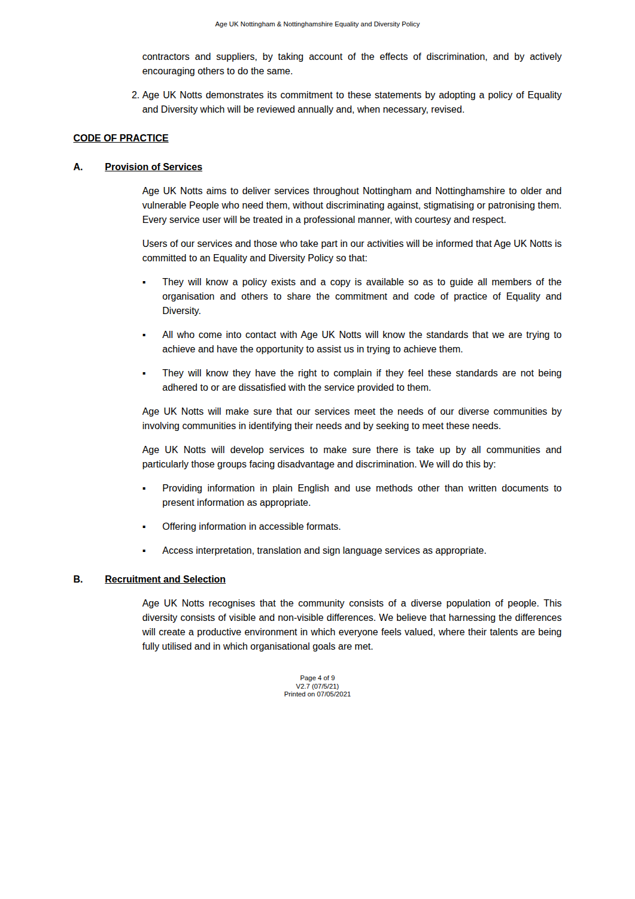Age UK Nottingham & Nottinghamshire Equality and Diversity Policy
contractors and suppliers, by taking account of the effects of discrimination, and by actively encouraging others to do the same.
Age UK Notts demonstrates its commitment to these statements by adopting a policy of Equality and Diversity which will be reviewed annually and, when necessary, revised.
CODE OF PRACTICE
A. Provision of Services
Age UK Notts aims to deliver services throughout Nottingham and Nottinghamshire to older and vulnerable People who need them, without discriminating against, stigmatising or patronising them. Every service user will be treated in a professional manner, with courtesy and respect.
Users of our services and those who take part in our activities will be informed that Age UK Notts is committed to an Equality and Diversity Policy so that:
They will know a policy exists and a copy is available so as to guide all members of the organisation and others to share the commitment and code of practice of Equality and Diversity.
All who come into contact with Age UK Notts will know the standards that we are trying to achieve and have the opportunity to assist us in trying to achieve them.
They will know they have the right to complain if they feel these standards are not being adhered to or are dissatisfied with the service provided to them.
Age UK Notts will make sure that our services meet the needs of our diverse communities by involving communities in identifying their needs and by seeking to meet these needs.
Age UK Notts will develop services to make sure there is take up by all communities and particularly those groups facing disadvantage and discrimination. We will do this by:
Providing information in plain English and use methods other than written documents to present information as appropriate.
Offering information in accessible formats.
Access interpretation, translation and sign language services as appropriate.
B. Recruitment and Selection
Age UK Notts recognises that the community consists of a diverse population of people. This diversity consists of visible and non-visible differences. We believe that harnessing the differences will create a productive environment in which everyone feels valued, where their talents are being fully utilised and in which organisational goals are met.
Page 4 of 9
V2.7 (07/5/21)
Printed on 07/05/2021